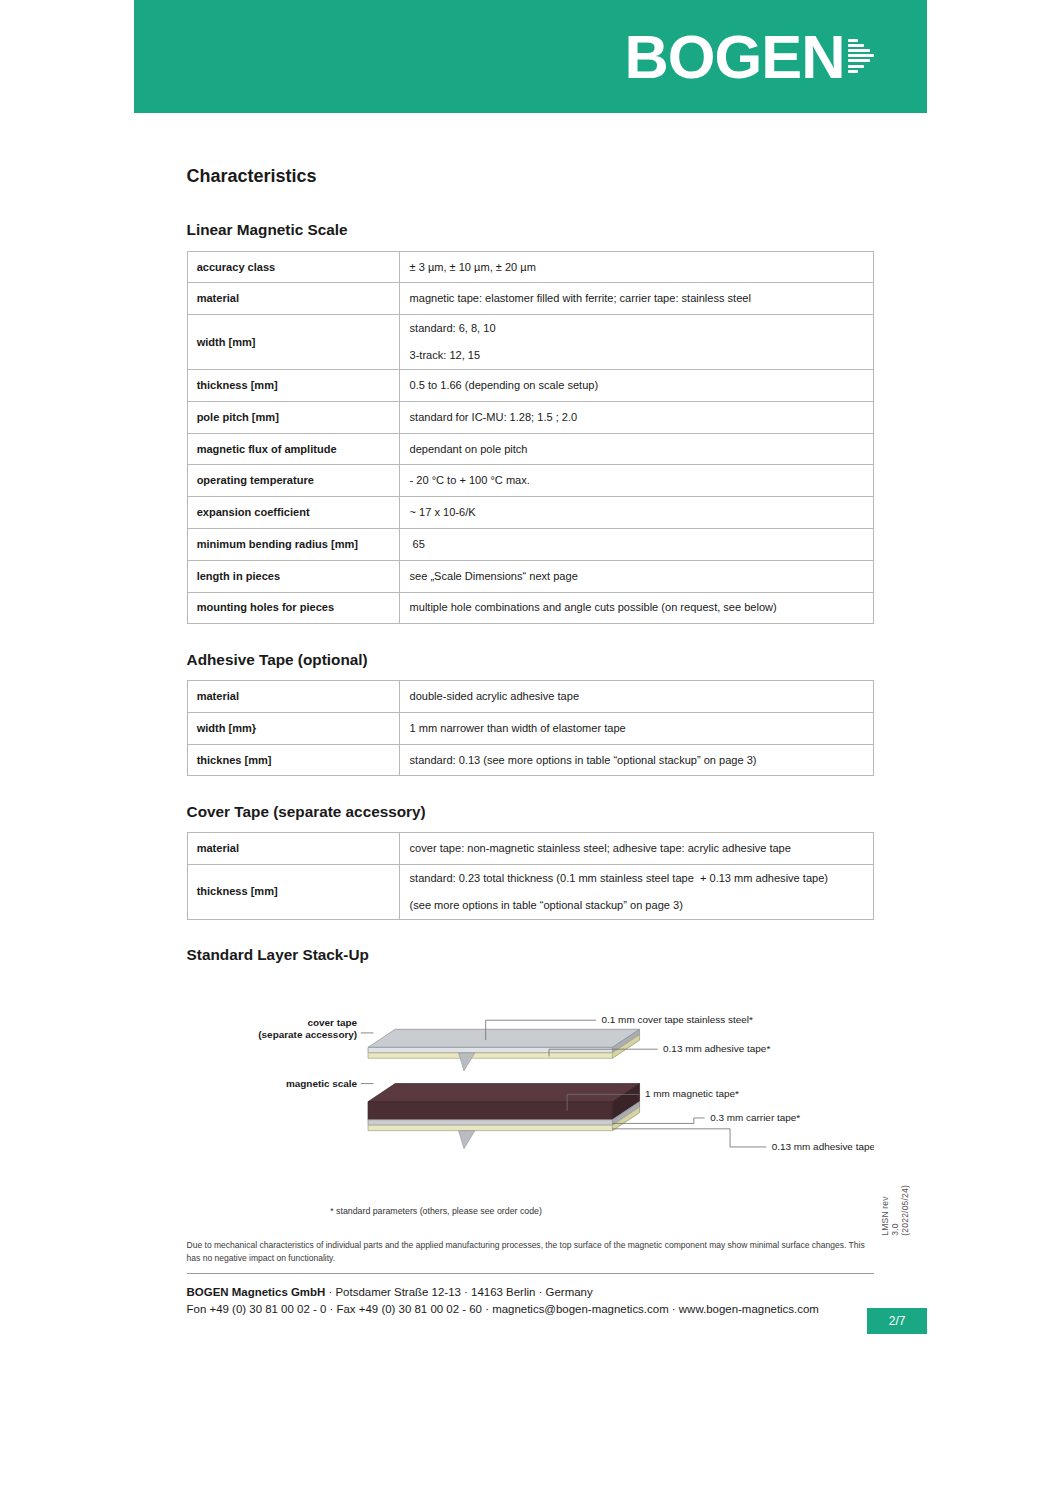BOGEN
Characteristics
Linear Magnetic Scale
| accuracy class | ± 3 µm, ± 10 µm, ± 20 µm |
| material | magnetic tape: elastomer filled with ferrite; carrier tape: stainless steel |
| width [mm] | standard: 6, 8, 10 3-track: 12, 15 |
| thickness [mm] | 0.5 to 1.66 (depending on scale setup) |
| pole pitch [mm] | standard for IC-MU: 1.28; 1.5 ; 2.0 |
| magnetic flux of amplitude | dependant on pole pitch |
| operating temperature | - 20 °C to + 100 °C max. |
| expansion coefficient | ~ 17 x 10-6/K |
| minimum bending radius [mm] | 65 |
| length in pieces | see „Scale Dimensions“ next page |
| mounting holes for pieces | multiple hole combinations and angle cuts possible (on request, see below) |
Adhesive Tape (optional)
| material | double-sided acrylic adhesive tape |
| width [mm} | 1 mm narrower than width of elastomer tape |
| thicknes [mm] | standard: 0.13 (see more options in table “optional stackup” on page 3) |
Cover Tape (separate accessory)
| material | cover tape: non-magnetic stainless steel; adhesive tape: acrylic adhesive tape |
| thickness [mm] | standard: 0.23 total thickness (0.1 mm stainless steel tape + 0.13 mm adhesive tape) (see more options in table “optional stackup” on page 3) |
Standard Layer Stack-Up
cover tape (separate accessory) magnetic scale 0.1 mm cover tape stainless steel* 0.13 mm adhesive tape* 1 mm magnetic tape* 0.3 mm carrier tape* 0.13 mm adhesive tape*
* standard parameters (others, please see order code)
Due to mechanical characteristics of individual parts and the applied manufacturing processes, the top surface of the magnetic component may show minimal surface changes. This has no negative impact on functionality.
LMSN rev 3.0 (2022/05/24)
BOGEN Magnetics GmbH · Potsdamer Straße 12-13 · 14163 Berlin · Germany
Fon +49 (0) 30 81 00 02 - 0 · Fax +49 (0) 30 81 00 02 - 60 · magnetics@bogen-magnetics.com · www.bogen-magnetics.com
2/7